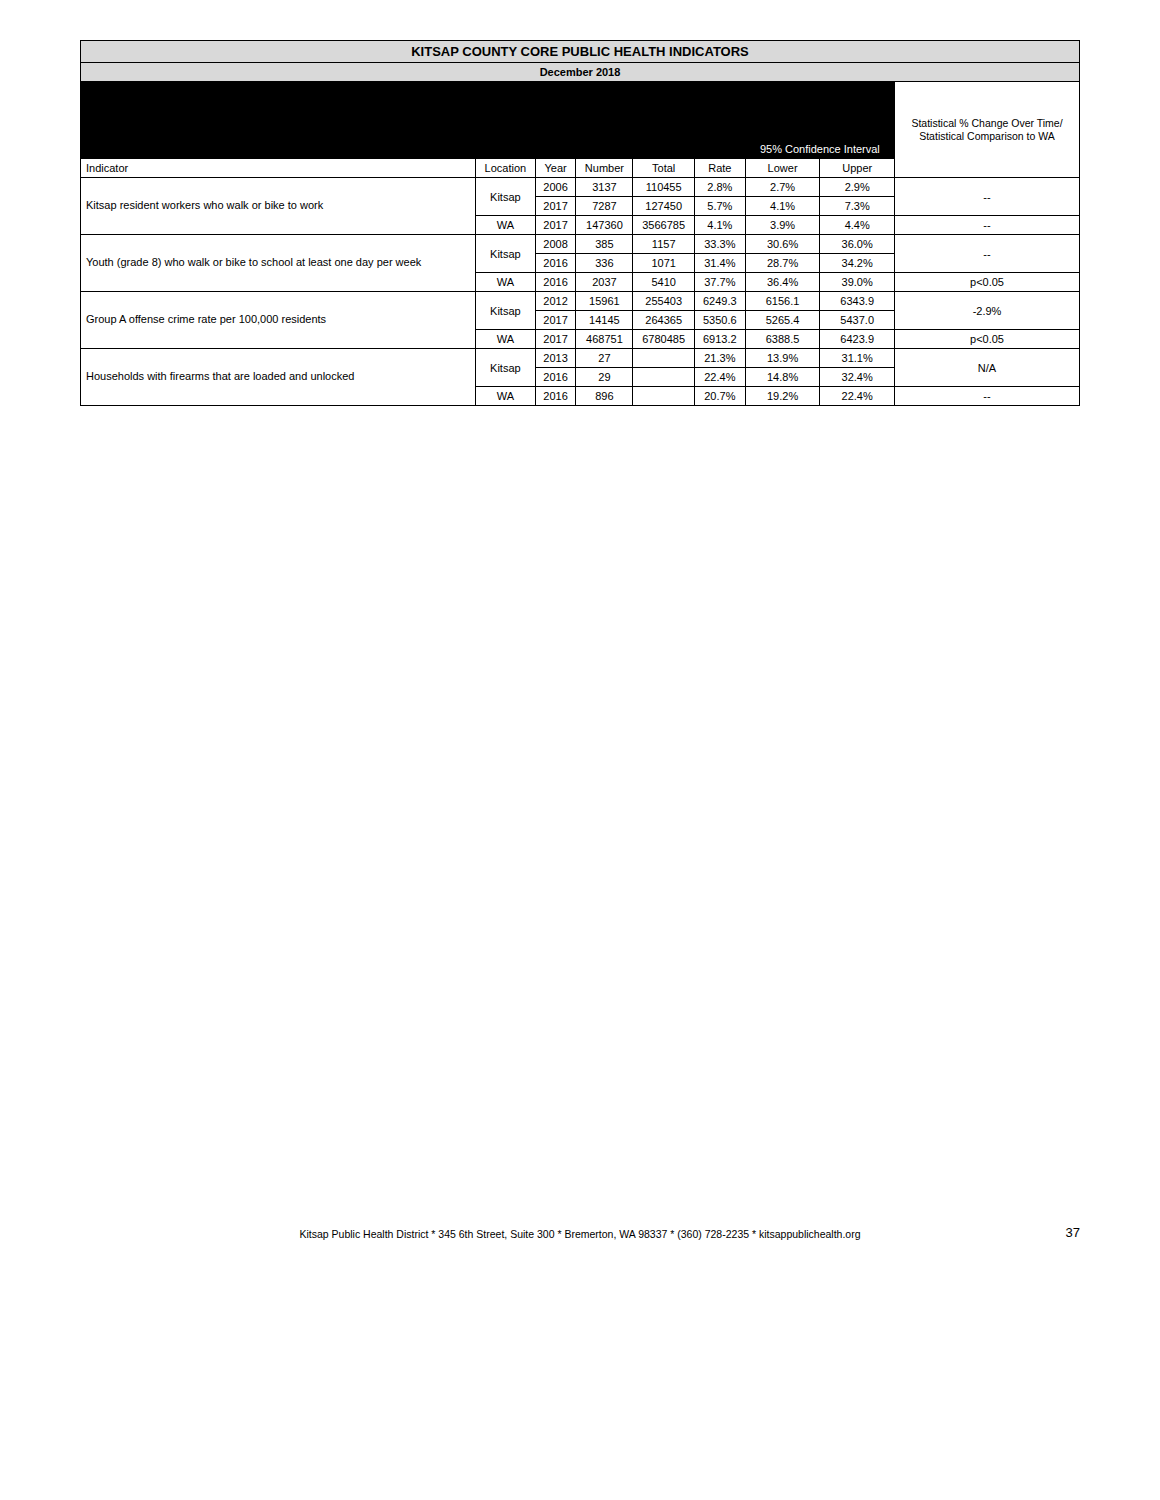| KITSAP COUNTY CORE PUBLIC HEALTH INDICATORS |
| December 2018 |
| | 95% Confidence Interval | Statistical % Change Over Time/ Statistical Comparison to WA |
| Indicator | Location | Year | Number | Total | Rate | Lower | Upper |
| Kitsap resident workers who walk or bike to work | Kitsap | 2006 | 3137 | 110455 | 2.8% | 2.7% | 2.9% | -- |
| 2017 | 7287 | 127450 | 5.7% | 4.1% | 7.3% |
| WA | 2017 | 147360 | 3566785 | 4.1% | 3.9% | 4.4% | -- |
| Youth (grade 8) who walk or bike to school at least one day per week | Kitsap | 2008 | 385 | 1157 | 33.3% | 30.6% | 36.0% | -- |
| 2016 | 336 | 1071 | 31.4% | 28.7% | 34.2% |
| WA | 2016 | 2037 | 5410 | 37.7% | 36.4% | 39.0% | p<0.05 |
| Group A offense crime rate per 100,000 residents | Kitsap | 2012 | 15961 | 255403 | 6249.3 | 6156.1 | 6343.9 | -2.9% |
| 2017 | 14145 | 264365 | 5350.6 | 5265.4 | 5437.0 |
| WA | 2017 | 468751 | 6780485 | 6913.2 | 6388.5 | 6423.9 | p<0.05 |
| Households with firearms that are loaded and unlocked | Kitsap | 2013 | 27 | | 21.3% | 13.9% | 31.1% | N/A |
| 2016 | 29 | | 22.4% | 14.8% | 32.4% |
| WA | 2016 | 896 | | 20.7% | 19.2% | 22.4% | -- |
Kitsap Public Health District * 345 6th Street, Suite 300 * Bremerton, WA 98337 * (360) 728-2235 * kitsappublichealth.org 37